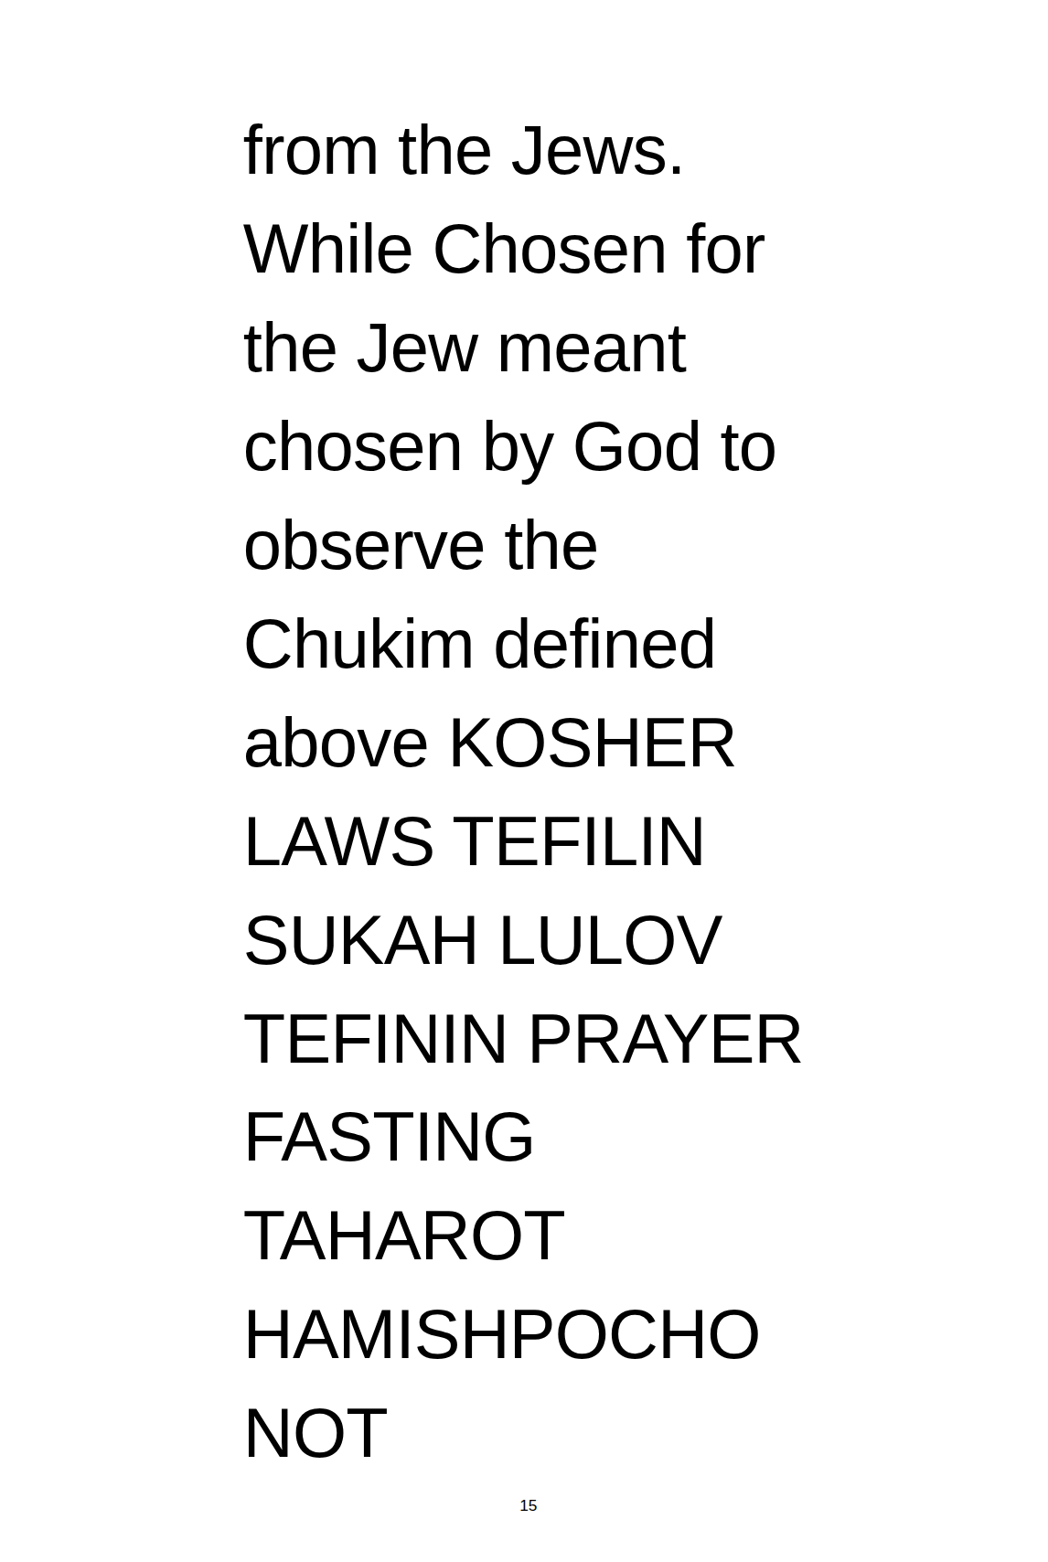from the Jews. While Chosen for the Jew meant chosen by God to observe the Chukim defined above KOSHER LAWS TEFILIN SUKAH LULOV TEFININ PRAYER FASTING TAHAROT HAMISHPOCHO NOT
15